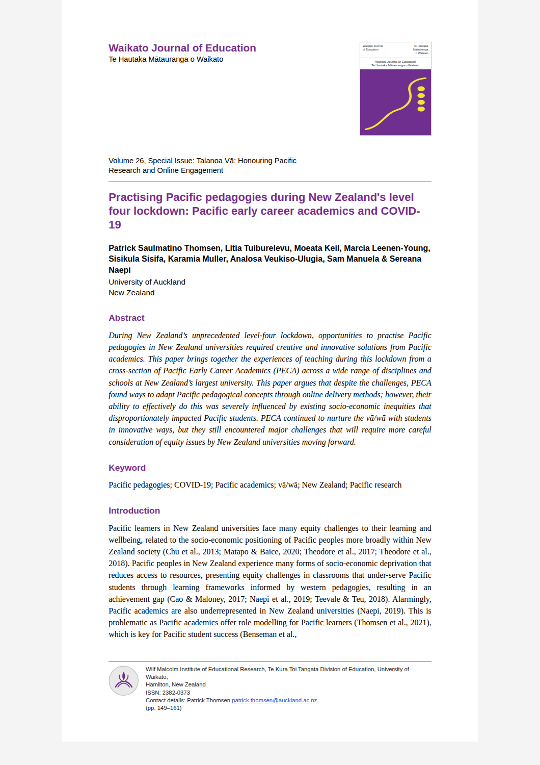Waikato Journal of Education
Te Hautaka Mātauranga o Waikato
Waikato Journal
of Education
Te Hautaka
Mātauranga
o Waikato
Waikato Journal of Education
Te Hautaka Mātauranga o Waikato
Volume 26, Special Issue: Talanoa Vā: Honouring Pacific
Research and Online Engagement
Practising Pacific pedagogies during New Zealand's level four lockdown: Pacific early career academics and COVID-19
Patrick Saulmatino Thomsen, Litia Tuiburelevu, Moeata Keil, Marcia Leenen-Young, Sisikula Sisifa, Karamia Muller, Analosa Veukiso-Ulugia, Sam Manuela & Sereana Naepi
University of Auckland
New Zealand
Abstract
During New Zealand’s unprecedented level-four lockdown, opportunities to practise Pacific pedagogies in New Zealand universities required creative and innovative solutions from Pacific academics. This paper brings together the experiences of teaching during this lockdown from a cross-section of Pacific Early Career Academics (PECA) across a wide range of disciplines and schools at New Zealand’s largest university. This paper argues that despite the challenges, PECA found ways to adapt Pacific pedagogical concepts through online delivery methods; however, their ability to effectively do this was severely influenced by existing socio-economic inequities that disproportionately impacted Pacific students. PECA continued to nurture the vā/wā with students in innovative ways, but they still encountered major challenges that will require more careful consideration of equity issues by New Zealand universities moving forward.
Keyword
Pacific pedagogies; COVID-19; Pacific academics; vā/wā; New Zealand; Pacific research
Introduction
Pacific learners in New Zealand universities face many equity challenges to their learning and wellbeing, related to the socio-economic positioning of Pacific peoples more broadly within New Zealand society (Chu et al., 2013; Matapo & Baice, 2020; Theodore et al., 2017; Theodore et al., 2018). Pacific peoples in New Zealand experience many forms of socio-economic deprivation that reduces access to resources, presenting equity challenges in classrooms that under-serve Pacific students through learning frameworks informed by western pedagogies, resulting in an achievement gap (Cao & Maloney, 2017; Naepi et al., 2019; Teevale & Teu, 2018). Alarmingly, Pacific academics are also underrepresented in New Zealand universities (Naepi, 2019). This is problematic as Pacific academics offer role modelling for Pacific learners (Thomsen et al., 2021), which is key for Pacific student success (Benseman et al.,
Wilf Malcolm Institute of Educational Research, Te Kura Toi Tangata Division of Education, University of Waikato,
Hamilton, New Zealand
ISSN: 2382-0373
Contact details: Patrick Thomsen patrick.thomsen@auckland.ac.nz
(pp. 149–161)